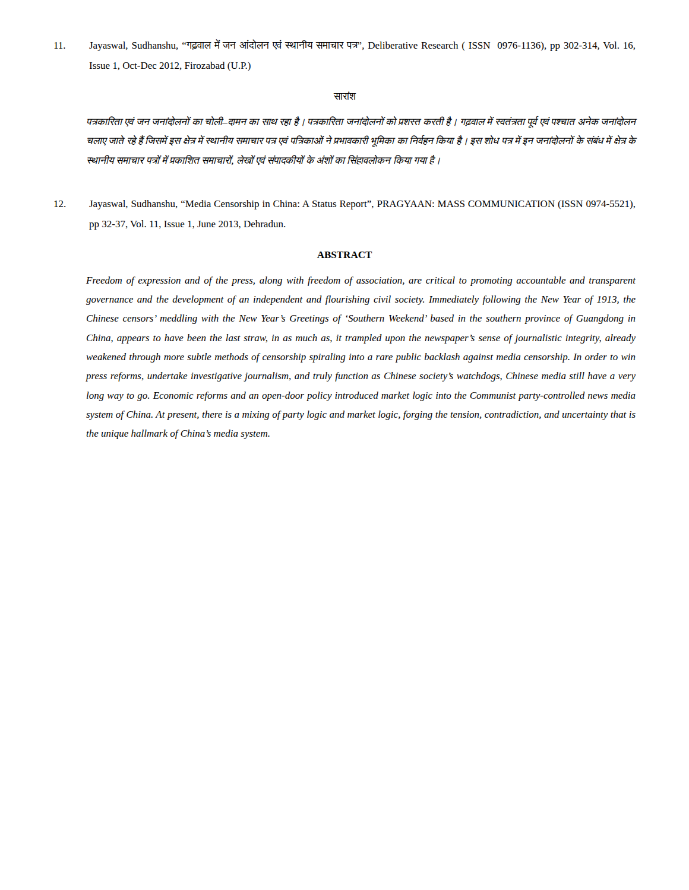11.
Jayaswal, Sudhanshu, “गढ़वाल में जन आंदोलन एवं स्थानीय समाचार पत्र”, Deliberative Research ( ISSN 0976-1136), pp 302-314, Vol. 16, Issue 1, Oct-Dec 2012, Firozabad (U.P.)
सारांश
पत्रकारिता एवं जन जनांदोलनों का चोली–दामन का साथ रहा है। पत्रकारिता जनांदोलनों को प्रशस्त करती है। गढ़वाल में स्वतंत्रता पूर्व एवं पश्चात अनेक जनांदोलन चलाए जाते रहे हैं जिसमें इस क्षेत्र में स्थानीय समाचार पत्र एवं पत्रिकाओं ने प्रभावकारी भूमिका का निर्वहन किया है। इस शोध पत्र में इन जनांदोलनों के संबंध में क्षेत्र के स्थानीय समाचार पत्रों में प्रकाशित समाचारों, लेखों एवं संपादकीयों के अंशों का सिंहावलोकन किया गया है।
12.
Jayaswal, Sudhanshu, “Media Censorship in China: A Status Report”, PRAGYAAN: MASS COMMUNICATION (ISSN 0974-5521), pp 32-37, Vol. 11, Issue 1, June 2013, Dehradun.
ABSTRACT
Freedom of expression and of the press, along with freedom of association, are critical to promoting accountable and transparent governance and the development of an independent and flourishing civil society. Immediately following the New Year of 1913, the Chinese censors’ meddling with the New Year’s Greetings of ‘Southern Weekend’ based in the southern province of Guangdong in China, appears to have been the last straw, in as much as, it trampled upon the newspaper’s sense of journalistic integrity, already weakened through more subtle methods of censorship spiraling into a rare public backlash against media censorship. In order to win press reforms, undertake investigative journalism, and truly function as Chinese society’s watchdogs, Chinese media still have a very long way to go. Economic reforms and an open-door policy introduced market logic into the Communist party-controlled news media system of China. At present, there is a mixing of party logic and market logic, forging the tension, contradiction, and uncertainty that is the unique hallmark of China’s media system.